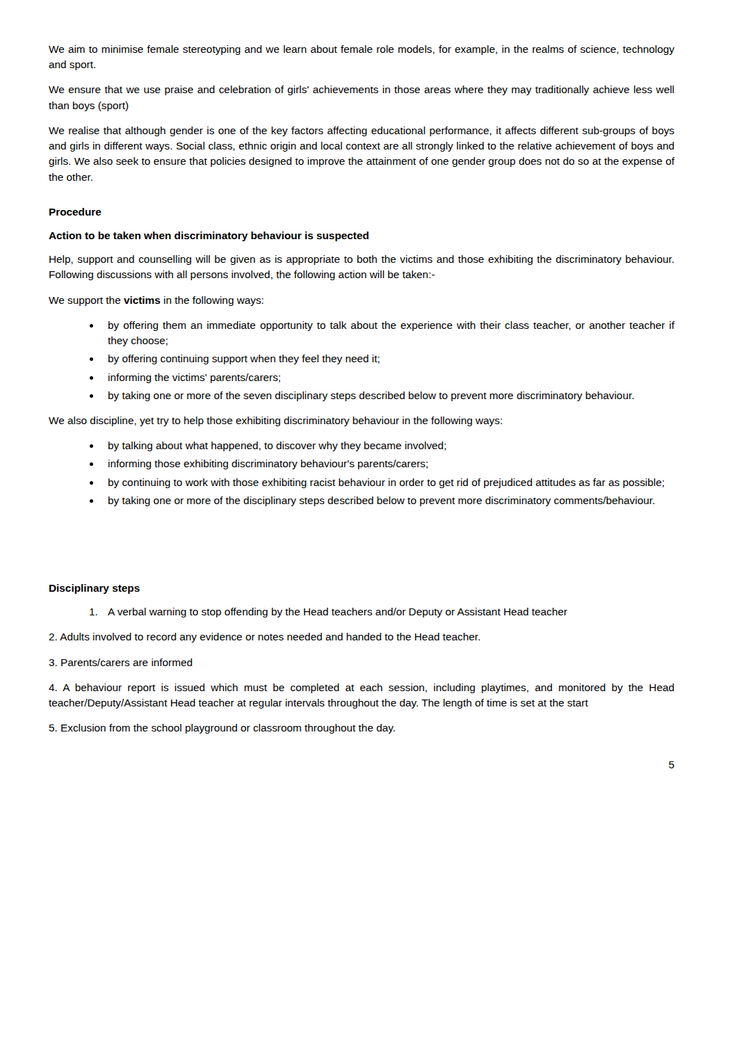We aim to minimise female stereotyping and we learn about female role models, for example, in the realms of science, technology and sport.
We ensure that we use praise and celebration of girls' achievements in those areas where they may traditionally achieve less well than boys (sport)
We realise that although gender is one of the key factors affecting educational performance, it affects different sub-groups of boys and girls in different ways. Social class, ethnic origin and local context are all strongly linked to the relative achievement of boys and girls. We also seek to ensure that policies designed to improve the attainment of one gender group does not do so at the expense of the other.
Procedure
Action to be taken when discriminatory behaviour is suspected
Help, support and counselling will be given as is appropriate to both the victims and those exhibiting the discriminatory behaviour. Following discussions with all persons involved, the following action will be taken:-
We support the victims in the following ways:
by offering them an immediate opportunity to talk about the experience with their class teacher, or another teacher if they choose;
by offering continuing support when they feel they need it;
informing the victims' parents/carers;
by taking one or more of the seven disciplinary steps described below to prevent more discriminatory behaviour.
We also discipline, yet try to help those exhibiting discriminatory behaviour in the following ways:
by talking about what happened, to discover why they became involved;
informing those exhibiting discriminatory behaviour's parents/carers;
by continuing to work with those exhibiting racist behaviour in order to get rid of prejudiced attitudes as far as possible;
by taking one or more of the disciplinary steps described below to prevent more discriminatory comments/behaviour.
Disciplinary steps
A verbal warning to stop offending by the Head teachers and/or Deputy or Assistant Head teacher
2. Adults involved to record any evidence or notes needed and handed to the Head teacher.
3. Parents/carers are informed
4. A behaviour report is issued which must be completed at each session, including playtimes, and monitored by the Head teacher/Deputy/Assistant Head teacher at regular intervals throughout the day. The length of time is set at the start
5. Exclusion from the school playground or classroom throughout the day.
5